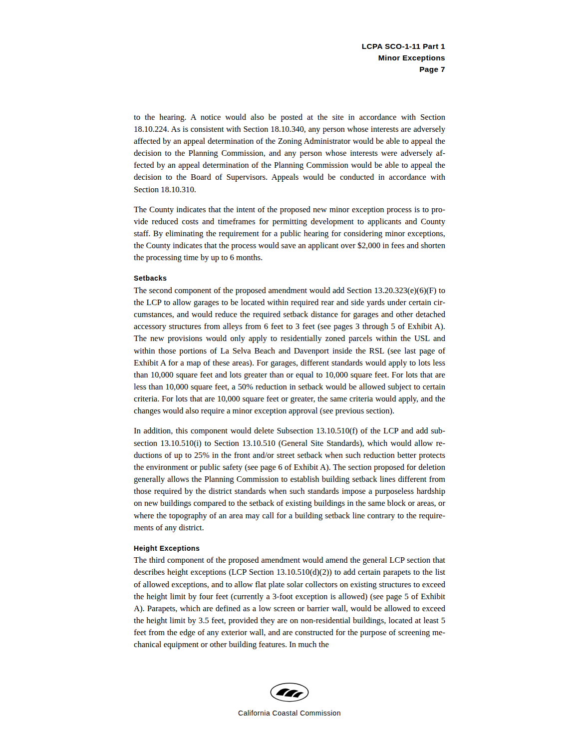LCPA SCO-1-11 Part 1
Minor Exceptions
Page 7
to the hearing. A notice would also be posted at the site in accordance with Section 18.10.224. As is consistent with Section 18.10.340, any person whose interests are adversely affected by an appeal determination of the Zoning Administrator would be able to appeal the decision to the Planning Commission, and any person whose interests were adversely affected by an appeal determination of the Planning Commission would be able to appeal the decision to the Board of Supervisors. Appeals would be conducted in accordance with Section 18.10.310.
The County indicates that the intent of the proposed new minor exception process is to provide reduced costs and timeframes for permitting development to applicants and County staff. By eliminating the requirement for a public hearing for considering minor exceptions, the County indicates that the process would save an applicant over $2,000 in fees and shorten the processing time by up to 6 months.
Setbacks
The second component of the proposed amendment would add Section 13.20.323(e)(6)(F) to the LCP to allow garages to be located within required rear and side yards under certain circumstances, and would reduce the required setback distance for garages and other detached accessory structures from alleys from 6 feet to 3 feet (see pages 3 through 5 of Exhibit A). The new provisions would only apply to residentially zoned parcels within the USL and within those portions of La Selva Beach and Davenport inside the RSL (see last page of Exhibit A for a map of these areas). For garages, different standards would apply to lots less than 10,000 square feet and lots greater than or equal to 10,000 square feet. For lots that are less than 10,000 square feet, a 50% reduction in setback would be allowed subject to certain criteria. For lots that are 10,000 square feet or greater, the same criteria would apply, and the changes would also require a minor exception approval (see previous section).
In addition, this component would delete Subsection 13.10.510(f) of the LCP and add subsection 13.10.510(i) to Section 13.10.510 (General Site Standards), which would allow reductions of up to 25% in the front and/or street setback when such reduction better protects the environment or public safety (see page 6 of Exhibit A). The section proposed for deletion generally allows the Planning Commission to establish building setback lines different from those required by the district standards when such standards impose a purposeless hardship on new buildings compared to the setback of existing buildings in the same block or areas, or where the topography of an area may call for a building setback line contrary to the requirements of any district.
Height Exceptions
The third component of the proposed amendment would amend the general LCP section that describes height exceptions (LCP Section 13.10.510(d)(2)) to add certain parapets to the list of allowed exceptions, and to allow flat plate solar collectors on existing structures to exceed the height limit by four feet (currently a 3-foot exception is allowed) (see page 5 of Exhibit A). Parapets, which are defined as a low screen or barrier wall, would be allowed to exceed the height limit by 3.5 feet, provided they are on non-residential buildings, located at least 5 feet from the edge of any exterior wall, and are constructed for the purpose of screening mechanical equipment or other building features. In much the
California Coastal Commission